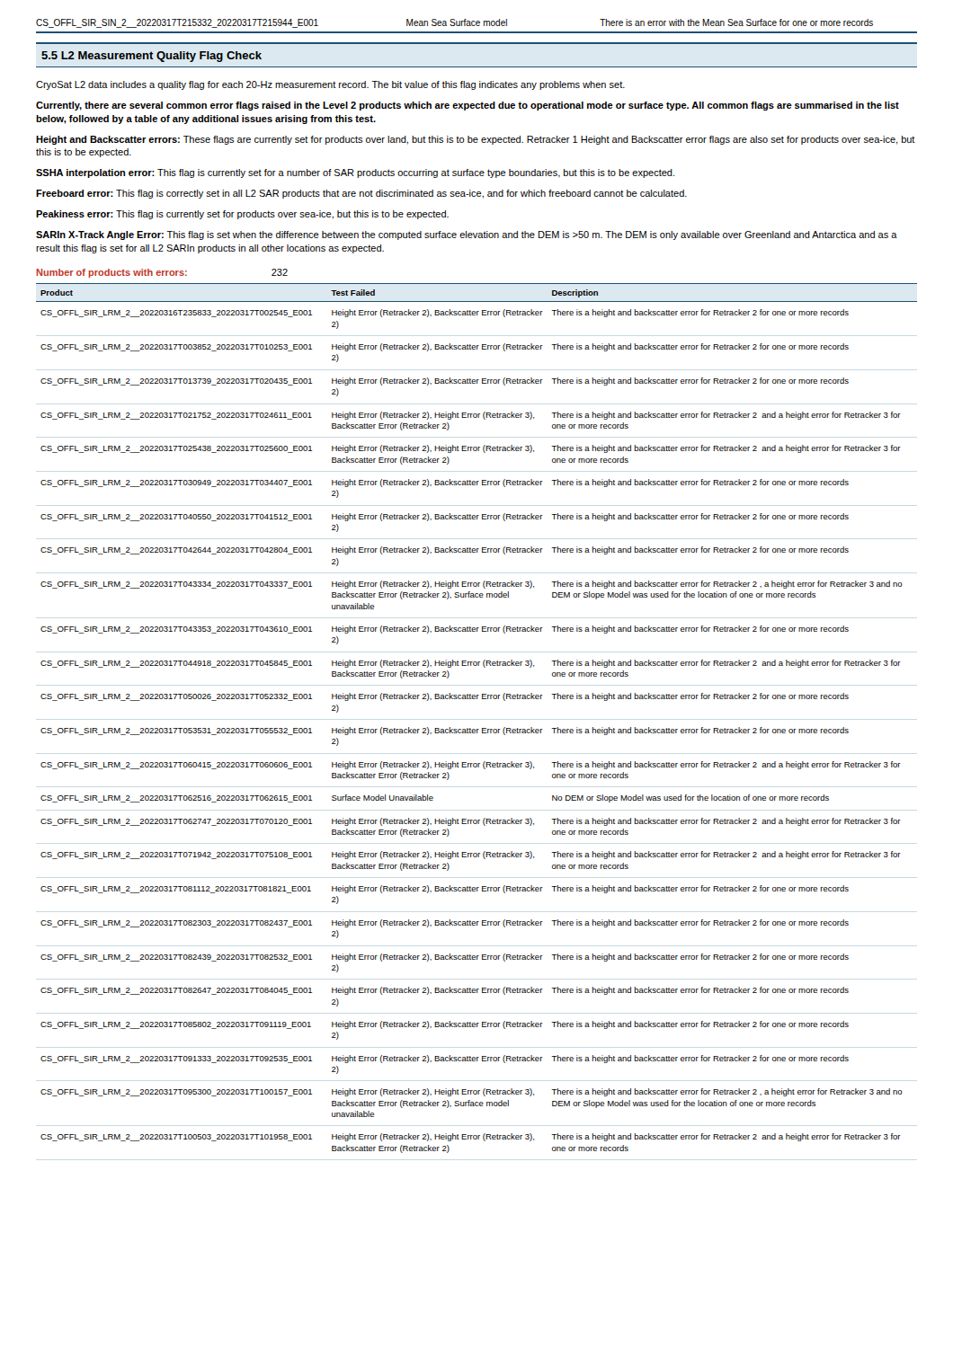CS_OFFL_SIR_SIN_2__20220317T215332_20220317T215944_E001
Mean Sea Surface model
There is an error with the Mean Sea Surface for one or more records
5.5 L2 Measurement Quality Flag Check
CryoSat L2 data includes a quality flag for each 20-Hz measurement record. The bit value of this flag indicates any problems when set.
Currently, there are several common error flags raised in the Level 2 products which are expected due to operational mode or surface type. All common flags are summarised in the list below, followed by a table of any additional issues arising from this test.
Height and Backscatter errors: These flags are currently set for products over land, but this is to be expected. Retracker 1 Height and Backscatter error flags are also set for products over sea-ice, but this is to be expected.
SSHA interpolation error: This flag is currently set for a number of SAR products occurring at surface type boundaries, but this is to be expected.
Freeboard error: This flag is correctly set in all L2 SAR products that are not discriminated as sea-ice, and for which freeboard cannot be calculated.
Peakiness error: This flag is currently set for products over sea-ice, but this is to be expected.
SARIn X-Track Angle Error: This flag is set when the difference between the computed surface elevation and the DEM is >50 m. The DEM is only available over Greenland and Antarctica and as a result this flag is set for all L2 SARIn products in all other locations as expected.
Number of products with errors: 232
| Product | Test Failed | Description |
| --- | --- | --- |
| CS_OFFL_SIR_LRM_2__20220316T235833_20220317T002545_E001 | Height Error (Retracker 2), Backscatter Error (Retracker 2) | There is a height and backscatter error for Retracker 2 for one or more records |
| CS_OFFL_SIR_LRM_2__20220317T003852_20220317T010253_E001 | Height Error (Retracker 2), Backscatter Error (Retracker 2) | There is a height and backscatter error for Retracker 2 for one or more records |
| CS_OFFL_SIR_LRM_2__20220317T013739_20220317T020435_E001 | Height Error (Retracker 2), Backscatter Error (Retracker 2) | There is a height and backscatter error for Retracker 2 for one or more records |
| CS_OFFL_SIR_LRM_2__20220317T021752_20220317T024611_E001 | Height Error (Retracker 2), Height Error (Retracker 3), Backscatter Error (Retracker 2) | There is a height and backscatter error for Retracker 2 and a height error for Retracker 3 for one or more records |
| CS_OFFL_SIR_LRM_2__20220317T025438_20220317T025600_E001 | Height Error (Retracker 2), Height Error (Retracker 3), Backscatter Error (Retracker 2) | There is a height and backscatter error for Retracker 2 and a height error for Retracker 3 for one or more records |
| CS_OFFL_SIR_LRM_2__20220317T030949_20220317T034407_E001 | Height Error (Retracker 2), Backscatter Error (Retracker 2) | There is a height and backscatter error for Retracker 2 for one or more records |
| CS_OFFL_SIR_LRM_2__20220317T040550_20220317T041512_E001 | Height Error (Retracker 2), Backscatter Error (Retracker 2) | There is a height and backscatter error for Retracker 2 for one or more records |
| CS_OFFL_SIR_LRM_2__20220317T042644_20220317T042804_E001 | Height Error (Retracker 2), Backscatter Error (Retracker 2) | There is a height and backscatter error for Retracker 2 for one or more records |
| CS_OFFL_SIR_LRM_2__20220317T043334_20220317T043337_E001 | Height Error (Retracker 2), Height Error (Retracker 3), Backscatter Error (Retracker 2), Surface model unavailable | There is a height and backscatter error for Retracker 2 , a height error for Retracker 3 and no DEM or Slope Model was used for the location of one or more records |
| CS_OFFL_SIR_LRM_2__20220317T043353_20220317T043610_E001 | Height Error (Retracker 2), Backscatter Error (Retracker 2) | There is a height and backscatter error for Retracker 2 for one or more records |
| CS_OFFL_SIR_LRM_2__20220317T044918_20220317T045845_E001 | Height Error (Retracker 2), Height Error (Retracker 3), Backscatter Error (Retracker 2) | There is a height and backscatter error for Retracker 2 and a height error for Retracker 3 for one or more records |
| CS_OFFL_SIR_LRM_2__20220317T050026_20220317T052332_E001 | Height Error (Retracker 2), Backscatter Error (Retracker 2) | There is a height and backscatter error for Retracker 2 for one or more records |
| CS_OFFL_SIR_LRM_2__20220317T053531_20220317T055532_E001 | Height Error (Retracker 2), Backscatter Error (Retracker 2) | There is a height and backscatter error for Retracker 2 for one or more records |
| CS_OFFL_SIR_LRM_2__20220317T060415_20220317T060606_E001 | Height Error (Retracker 2), Height Error (Retracker 3), Backscatter Error (Retracker 2) | There is a height and backscatter error for Retracker 2 and a height error for Retracker 3 for one or more records |
| CS_OFFL_SIR_LRM_2__20220317T062516_20220317T062615_E001 | Surface Model Unavailable | No DEM or Slope Model was used for the location of one or more records |
| CS_OFFL_SIR_LRM_2__20220317T062747_20220317T070120_E001 | Height Error (Retracker 2), Height Error (Retracker 3), Backscatter Error (Retracker 2) | There is a height and backscatter error for Retracker 2 and a height error for Retracker 3 for one or more records |
| CS_OFFL_SIR_LRM_2__20220317T071942_20220317T075108_E001 | Height Error (Retracker 2), Height Error (Retracker 3), Backscatter Error (Retracker 2) | There is a height and backscatter error for Retracker 2 and a height error for Retracker 3 for one or more records |
| CS_OFFL_SIR_LRM_2__20220317T081112_20220317T081821_E001 | Height Error (Retracker 2), Backscatter Error (Retracker 2) | There is a height and backscatter error for Retracker 2 for one or more records |
| CS_OFFL_SIR_LRM_2__20220317T082303_20220317T082437_E001 | Height Error (Retracker 2), Backscatter Error (Retracker 2) | There is a height and backscatter error for Retracker 2 for one or more records |
| CS_OFFL_SIR_LRM_2__20220317T082439_20220317T082532_E001 | Height Error (Retracker 2), Backscatter Error (Retracker 2) | There is a height and backscatter error for Retracker 2 for one or more records |
| CS_OFFL_SIR_LRM_2__20220317T082647_20220317T084045_E001 | Height Error (Retracker 2), Backscatter Error (Retracker 2) | There is a height and backscatter error for Retracker 2 for one or more records |
| CS_OFFL_SIR_LRM_2__20220317T085802_20220317T091119_E001 | Height Error (Retracker 2), Backscatter Error (Retracker 2) | There is a height and backscatter error for Retracker 2 for one or more records |
| CS_OFFL_SIR_LRM_2__20220317T091333_20220317T092535_E001 | Height Error (Retracker 2), Backscatter Error (Retracker 2) | There is a height and backscatter error for Retracker 2 for one or more records |
| CS_OFFL_SIR_LRM_2__20220317T095300_20220317T100157_E001 | Height Error (Retracker 2), Height Error (Retracker 3), Backscatter Error (Retracker 2), Surface model unavailable | There is a height and backscatter error for Retracker 2 , a height error for Retracker 3 and no DEM or Slope Model was used for the location of one or more records |
| CS_OFFL_SIR_LRM_2__20220317T100503_20220317T101958_E001 | Height Error (Retracker 2), Height Error (Retracker 3), Backscatter Error (Retracker 2) | There is a height and backscatter error for Retracker 2 and a height error for Retracker 3 for one or more records |